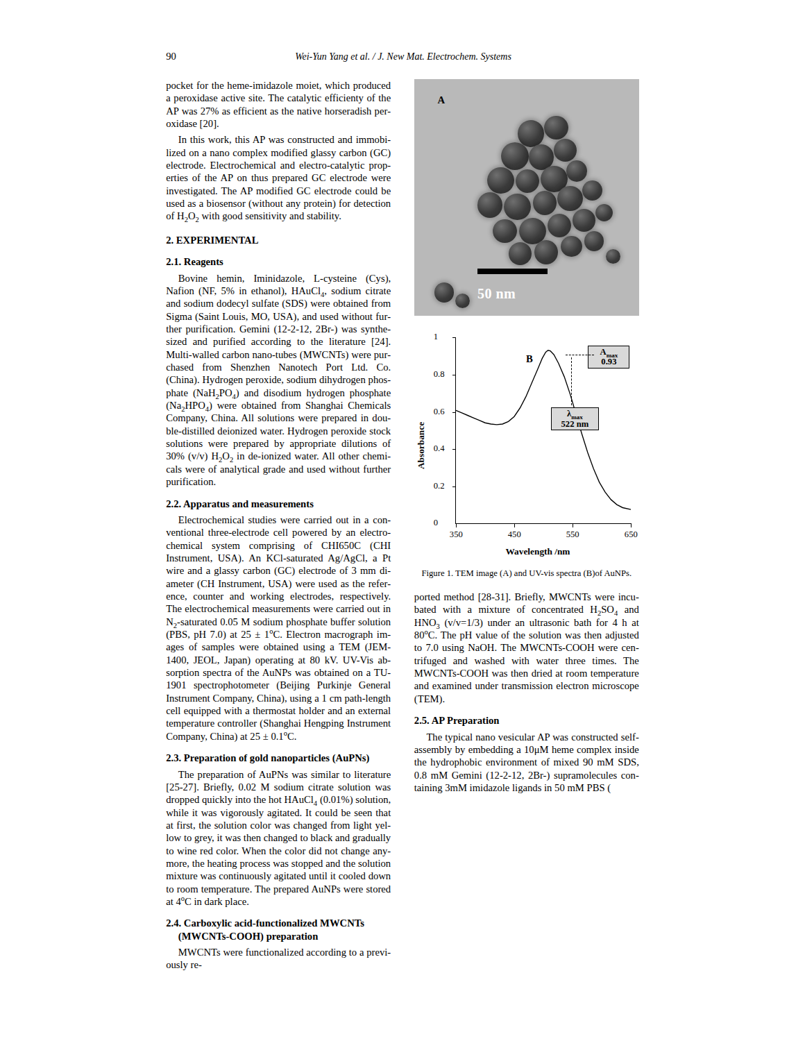90
Wei-Yun Yang et al. / J. New Mat. Electrochem. Systems
pocket for the heme-imidazole moiet, which produced a peroxidase active site. The catalytic efficienty of the AP was 27% as efficient as the native horseradish peroxidase [20].
In this work, this AP was constructed and immobilized on a nano complex modified glassy carbon (GC) electrode. Electrochemical and electro-catalytic properties of the AP on thus prepared GC electrode were investigated. The AP modified GC electrode could be used as a biosensor (without any protein) for detection of H2O2 with good sensitivity and stability.
2. EXPERIMENTAL
2.1. Reagents
Bovine hemin, Iminidazole, L-cysteine (Cys), Nafion (NF, 5% in ethanol), HAuCl4, sodium citrate and sodium dodecyl sulfate (SDS) were obtained from Sigma (Saint Louis, MO, USA), and used without further purification. Gemini (12-2-12, 2Br-) was synthesized and purified according to the literature [24]. Multi-walled carbon nano-tubes (MWCNTs) were purchased from Shenzhen Nanotech Port Ltd. Co. (China). Hydrogen peroxide, sodium dihydrogen phosphate (NaH2PO4) and disodium hydrogen phosphate (Na2HPO4) were obtained from Shanghai Chemicals Company, China. All solutions were prepared in double-distilled deionized water. Hydrogen peroxide stock solutions were prepared by appropriate dilutions of 30% (v/v) H2O2 in de-ionized water. All other chemicals were of analytical grade and used without further purification.
2.2. Apparatus and measurements
Electrochemical studies were carried out in a conventional three-electrode cell powered by an electrochemical system comprising of CHI650C (CHI Instrument, USA). An KCl-saturated Ag/AgCl, a Pt wire and a glassy carbon (GC) electrode of 3 mm diameter (CH Instrument, USA) were used as the reference, counter and working electrodes, respectively. The electrochemical measurements were carried out in N2-saturated 0.05 M sodium phosphate buffer solution (PBS, pH 7.0) at 25 ± 1oC. Electron macrograph images of samples were obtained using a TEM (JEM-1400, JEOL, Japan) operating at 80 kV. UV-Vis absorption spectra of the AuNPs was obtained on a TU-1901 spectrophotometer (Beijing Purkinje General Instrument Company, China), using a 1 cm path-length cell equipped with a thermostat holder and an external temperature controller (Shanghai Hengping Instrument Company, China) at 25 ± 0.1oC.
2.3. Preparation of gold nanoparticles (AuPNs)
The preparation of AuPNs was similar to literature [25-27]. Briefly, 0.02 M sodium citrate solution was dropped quickly into the hot HAuCl4 (0.01%) solution, while it was vigorously agitated. It could be seen that at first, the solution color was changed from light yellow to grey, it was then changed to black and gradually to wine red color. When the color did not change anymore, the heating process was stopped and the solution mixture was continuously agitated until it cooled down to room temperature. The prepared AuNPs were stored at 4oC in dark place.
2.4. Carboxylic acid-functionalized MWCNTs(MWCNTs-COOH) preparation
MWCNTs were functionalized according to a previously re-
A
50 nm
1
0.8
0.6
0.4
0.2
0
350
450
550
650
B
Amax
0.93
λmax
522 nm
Absorbance
Wavelength /nm
Figure 1. TEM image (A) and UV-vis spectra (B)of AuNPs.
ported method [28-31]. Briefly, MWCNTs were incubated with a mixture of concentrated H2SO4 and HNO3 (v/v=1/3) under an ultrasonic bath for 4 h at 80oC. The pH value of the solution was then adjusted to 7.0 using NaOH. The MWCNTs-COOH were centrifuged and washed with water three times. The MWCNTs-COOH was then dried at room temperature and examined under transmission electron microscope (TEM).
2.5. AP Preparation
The typical nano vesicular AP was constructed self-assembly by embedding a 10μM heme complex inside the hydrophobic environment of mixed 90 mM SDS, 0.8 mM Gemini (12-2-12, 2Br-) supramolecules containing 3mM imidazole ligands in 50 mM PBS (